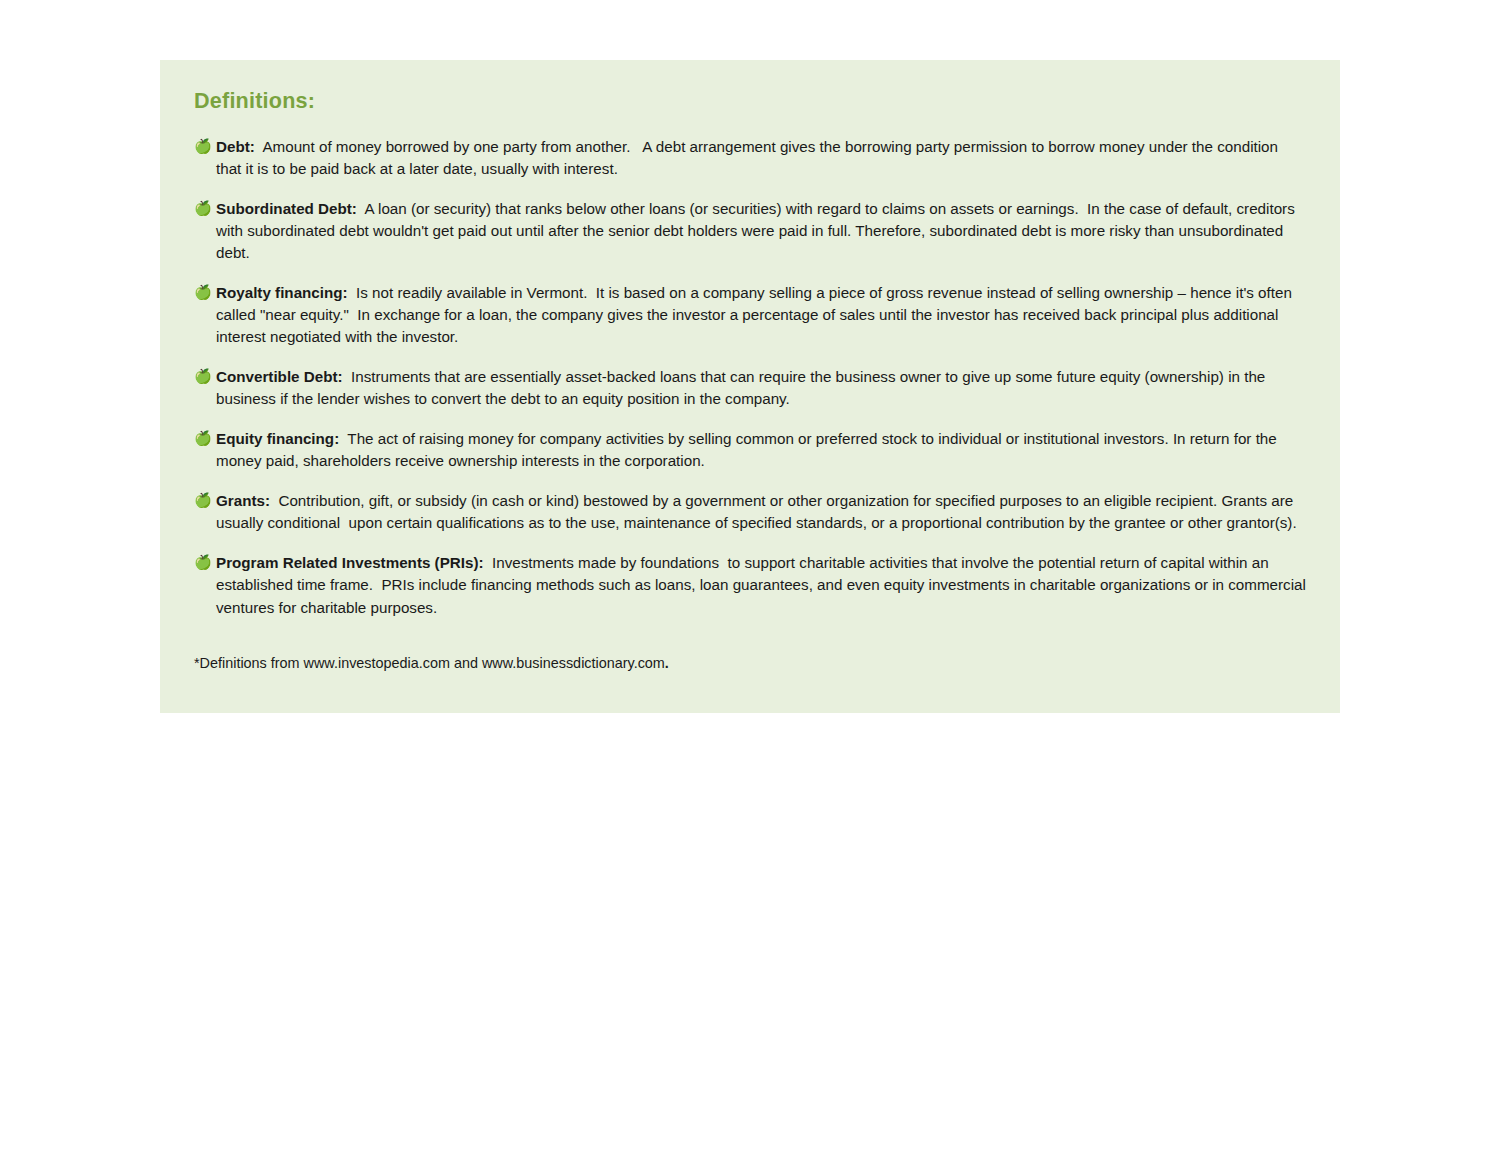Definitions:
Debt: Amount of money borrowed by one party from another. A debt arrangement gives the borrowing party permission to borrow money under the condition that it is to be paid back at a later date, usually with interest.
Subordinated Debt: A loan (or security) that ranks below other loans (or securities) with regard to claims on assets or earnings. In the case of default, creditors with subordinated debt wouldn't get paid out until after the senior debt holders were paid in full. Therefore, subordinated debt is more risky than unsubordinated debt.
Royalty financing: Is not readily available in Vermont. It is based on a company selling a piece of gross revenue instead of selling ownership – hence it's often called "near equity." In exchange for a loan, the company gives the investor a percentage of sales until the investor has received back principal plus additional interest negotiated with the investor.
Convertible Debt: Instruments that are essentially asset-backed loans that can require the business owner to give up some future equity (ownership) in the business if the lender wishes to convert the debt to an equity position in the company.
Equity financing: The act of raising money for company activities by selling common or preferred stock to individual or institutional investors. In return for the money paid, shareholders receive ownership interests in the corporation.
Grants: Contribution, gift, or subsidy (in cash or kind) bestowed by a government or other organization for specified purposes to an eligible recipient. Grants are usually conditional upon certain qualifications as to the use, maintenance of specified standards, or a proportional contribution by the grantee or other grantor(s).
Program Related Investments (PRIs): Investments made by foundations to support charitable activities that involve the potential return of capital within an established time frame. PRIs include financing methods such as loans, loan guarantees, and even equity investments in charitable organizations or in commercial ventures for charitable purposes.
*Definitions from www.investopedia.com and www.businessdictionary.com.